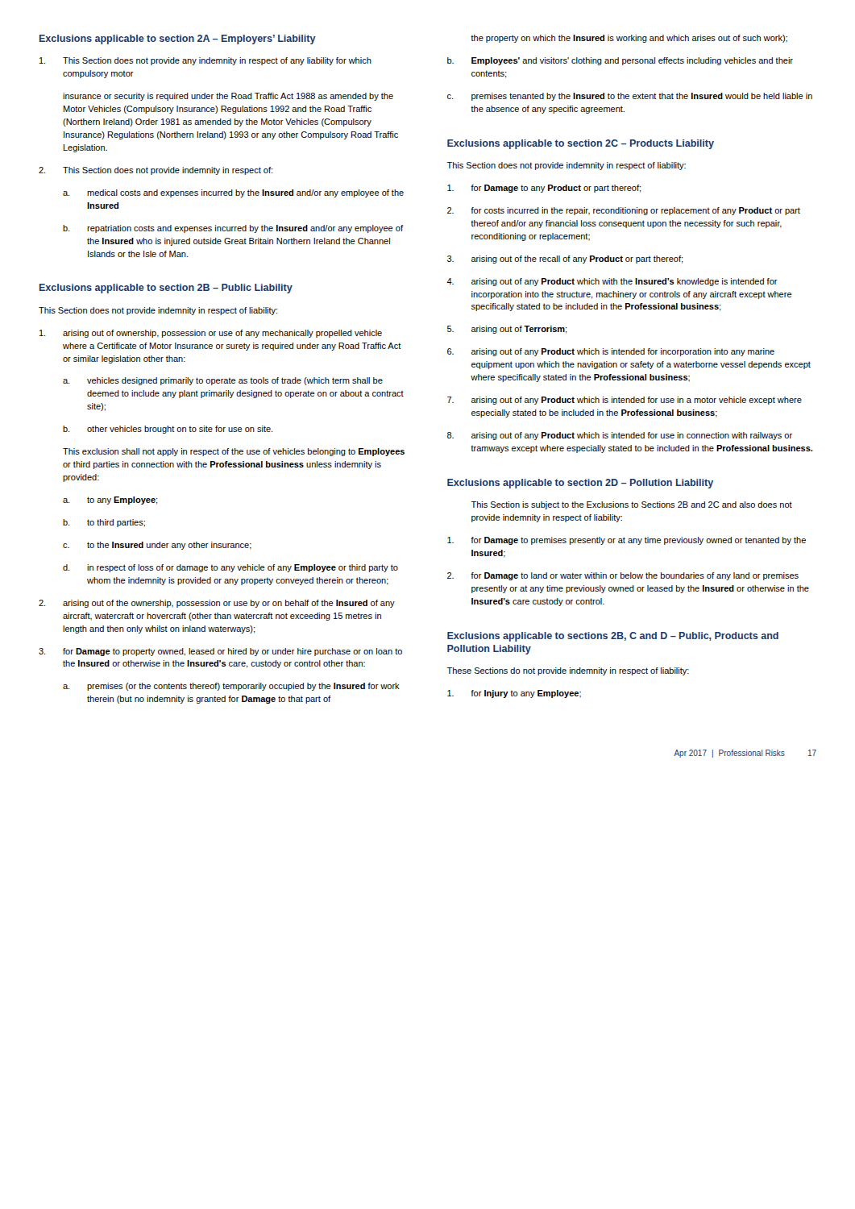Exclusions applicable to section 2A – Employers’ Liability
1. This Section does not provide any indemnity in respect of any liability for which compulsory motor
insurance or security is required under the Road Traffic Act 1988 as amended by the Motor Vehicles (Compulsory Insurance) Regulations 1992 and the Road Traffic (Northern Ireland) Order 1981 as amended by the Motor Vehicles (Compulsory Insurance) Regulations (Northern Ireland) 1993 or any other Compulsory Road Traffic Legislation.
2. This Section does not provide indemnity in respect of:
a. medical costs and expenses incurred by the Insured and/or any employee of the Insured
b. repatriation costs and expenses incurred by the Insured and/or any employee of the Insured who is injured outside Great Britain Northern Ireland the Channel Islands or the Isle of Man.
Exclusions applicable to section 2B – Public Liability
This Section does not provide indemnity in respect of liability:
1. arising out of ownership, possession or use of any mechanically propelled vehicle where a Certificate of Motor Insurance or surety is required under any Road Traffic Act or similar legislation other than:
a. vehicles designed primarily to operate as tools of trade (which term shall be deemed to include any plant primarily designed to operate on or about a contract site);
b. other vehicles brought on to site for use on site.
This exclusion shall not apply in respect of the use of vehicles belonging to Employees or third parties in connection with the Professional business unless indemnity is provided:
a. to any Employee;
b. to third parties;
c. to the Insured under any other insurance;
d. in respect of loss of or damage to any vehicle of any Employee or third party to whom the indemnity is provided or any property conveyed therein or thereon;
2. arising out of the ownership, possession or use by or on behalf of the Insured of any aircraft, watercraft or hovercraft (other than watercraft not exceeding 15 metres in length and then only whilst on inland waterways);
3. for Damage to property owned, leased or hired by or under hire purchase or on loan to the Insured or otherwise in the Insured's care, custody or control other than:
a. premises (or the contents thereof) temporarily occupied by the Insured for work therein (but no indemnity is granted for Damage to that part of
the property on which the Insured is working and which arises out of such work);
b. Employees' and visitors' clothing and personal effects including vehicles and their contents;
c. premises tenanted by the Insured to the extent that the Insured would be held liable in the absence of any specific agreement.
Exclusions applicable to section 2C – Products Liability
This Section does not provide indemnity in respect of liability:
1. for Damage to any Product or part thereof;
2. for costs incurred in the repair, reconditioning or replacement of any Product or part thereof and/or any financial loss consequent upon the necessity for such repair, reconditioning or replacement;
3. arising out of the recall of any Product or part thereof;
4. arising out of any Product which with the Insured’s knowledge is intended for incorporation into the structure, machinery or controls of any aircraft except where specifically stated to be included in the Professional business;
5. arising out of Terrorism;
6. arising out of any Product which is intended for incorporation into any marine equipment upon which the navigation or safety of a waterborne vessel depends except where specifically stated in the Professional business;
7. arising out of any Product which is intended for use in a motor vehicle except where especially stated to be included in the Professional business;
8. arising out of any Product which is intended for use in connection with railways or tramways except where especially stated to be included in the Professional business.
Exclusions applicable to section 2D – Pollution Liability
This Section is subject to the Exclusions to Sections 2B and 2C and also does not provide indemnity in respect of liability:
1. for Damage to premises presently or at any time previously owned or tenanted by the Insured;
2. for Damage to land or water within or below the boundaries of any land or premises presently or at any time previously owned or leased by the Insured or otherwise in the Insured's care custody or control.
Exclusions applicable to sections 2B, C and D – Public, Products and Pollution Liability
These Sections do not provide indemnity in respect of liability:
1. for Injury to any Employee;
Apr 2017|Professional Risks17